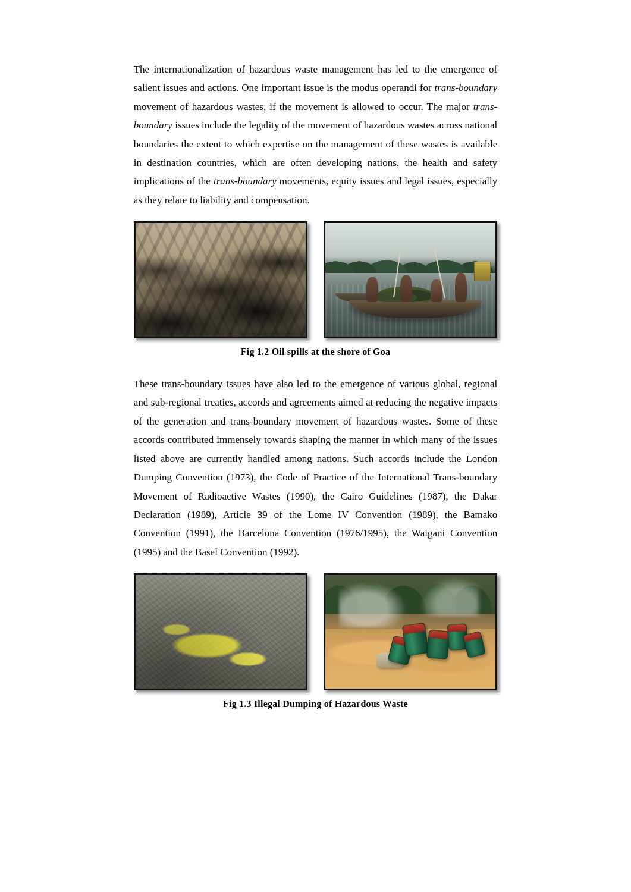The internationalization of hazardous waste management has led to the emergence of salient issues and actions. One important issue is the modus operandi for trans-boundary movement of hazardous wastes, if the movement is allowed to occur. The major trans-boundary issues include the legality of the movement of hazardous wastes across national boundaries the extent to which expertise on the management of these wastes is available in destination countries, which are often developing nations, the health and safety implications of the trans-boundary movements, equity issues and legal issues, especially as they relate to liability and compensation.
Fig 1.2 Oil spills at the shore of Goa
These trans-boundary issues have also led to the emergence of various global, regional and sub-regional treaties, accords and agreements aimed at reducing the negative impacts of the generation and trans-boundary movement of hazardous wastes. Some of these accords contributed immensely towards shaping the manner in which many of the issues listed above are currently handled among nations. Such accords include the London Dumping Convention (1973), the Code of Practice of the International Trans-boundary Movement of Radioactive Wastes (1990), the Cairo Guidelines (1987), the Dakar Declaration (1989), Article 39 of the Lome IV Convention (1989), the Bamako Convention (1991), the Barcelona Convention (1976/1995), the Waigani Convention (1995) and the Basel Convention (1992).
Fig 1.3 Illegal Dumping of Hazardous Waste